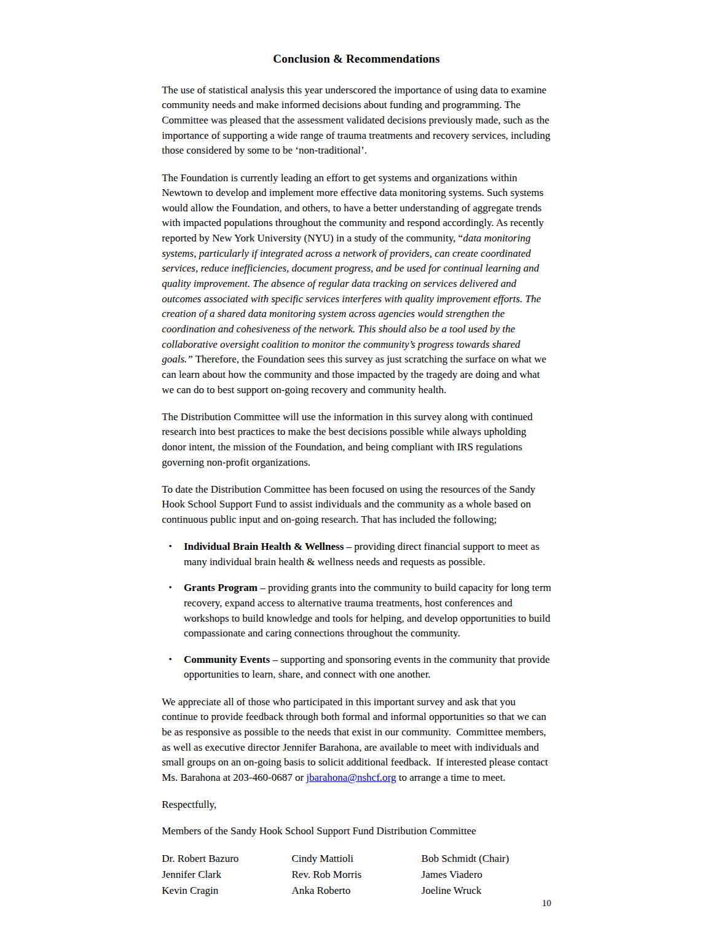Conclusion & Recommendations
The use of statistical analysis this year underscored the importance of using data to examine community needs and make informed decisions about funding and programming. The Committee was pleased that the assessment validated decisions previously made, such as the importance of supporting a wide range of trauma treatments and recovery services, including those considered by some to be ‘non-traditional’.
The Foundation is currently leading an effort to get systems and organizations within Newtown to develop and implement more effective data monitoring systems. Such systems would allow the Foundation, and others, to have a better understanding of aggregate trends with impacted populations throughout the community and respond accordingly. As recently reported by New York University (NYU) in a study of the community, “data monitoring systems, particularly if integrated across a network of providers, can create coordinated services, reduce inefficiencies, document progress, and be used for continual learning and quality improvement. The absence of regular data tracking on services delivered and outcomes associated with specific services interferes with quality improvement efforts. The creation of a shared data monitoring system across agencies would strengthen the coordination and cohesiveness of the network. This should also be a tool used by the collaborative oversight coalition to monitor the community’s progress towards shared goals.” Therefore, the Foundation sees this survey as just scratching the surface on what we can learn about how the community and those impacted by the tragedy are doing and what we can do to best support on-going recovery and community health.
The Distribution Committee will use the information in this survey along with continued research into best practices to make the best decisions possible while always upholding donor intent, the mission of the Foundation, and being compliant with IRS regulations governing non-profit organizations.
To date the Distribution Committee has been focused on using the resources of the Sandy Hook School Support Fund to assist individuals and the community as a whole based on continuous public input and on-going research. That has included the following;
Individual Brain Health & Wellness – providing direct financial support to meet as many individual brain health & wellness needs and requests as possible.
Grants Program – providing grants into the community to build capacity for long term recovery, expand access to alternative trauma treatments, host conferences and workshops to build knowledge and tools for helping, and develop opportunities to build compassionate and caring connections throughout the community.
Community Events – supporting and sponsoring events in the community that provide opportunities to learn, share, and connect with one another.
We appreciate all of those who participated in this important survey and ask that you continue to provide feedback through both formal and informal opportunities so that we can be as responsive as possible to the needs that exist in our community. Committee members, as well as executive director Jennifer Barahona, are available to meet with individuals and small groups on an on-going basis to solicit additional feedback. If interested please contact Ms. Barahona at 203-460-0687 or jbarahona@nshcf.org to arrange a time to meet.
Respectfully,
Members of the Sandy Hook School Support Fund Distribution Committee
| Dr. Robert Bazuro | Cindy Mattioli | Bob Schmidt (Chair) |
| Jennifer Clark | Rev. Rob Morris | James Viadero |
| Kevin Cragin | Anka Roberto | Joeline Wruck |
10